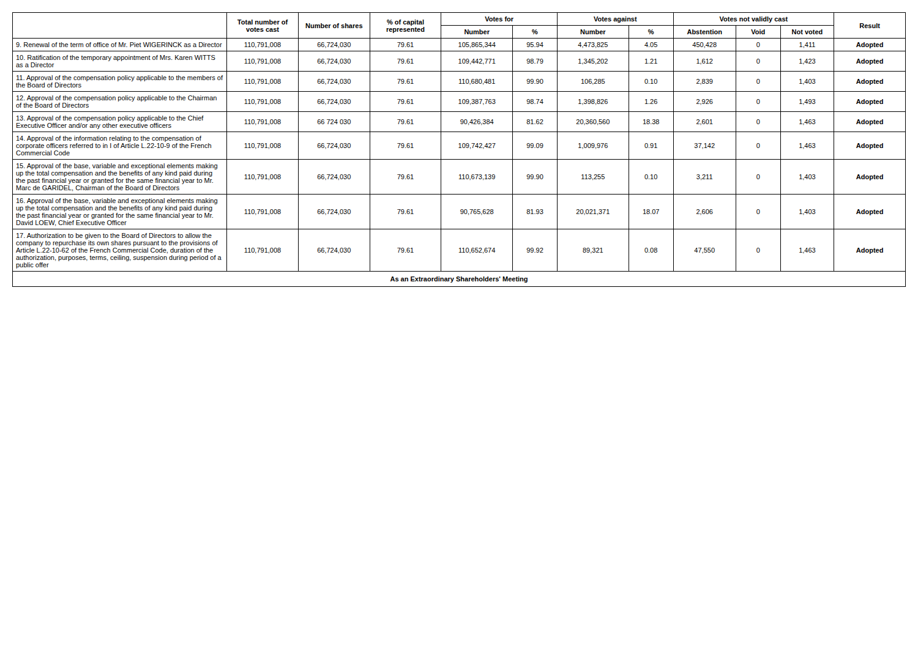| | Total number of votes cast | Number of shares | % of capital represented | Votes for | Votes against | Votes not validly cast | Result |
| --- | --- | --- | --- | --- | --- | --- | --- |
| Number | % | Number | % | Abstention | Void | Not voted |
| 9. Renewal of the term of office of Mr. Piet WIGERINCK as a Director | 110,791,008 | 66,724,030 | 79.61 | 105,865,344 | 95.94 | 4,473,825 | 4.05 | 450,428 | 0 | 1,411 | Adopted |
| 10. Ratification of the temporary appointment of Mrs. Karen WITTS as a Director | 110,791,008 | 66,724,030 | 79.61 | 109,442,771 | 98.79 | 1,345,202 | 1.21 | 1,612 | 0 | 1,423 | Adopted |
| 11. Approval of the compensation policy applicable to the members of the Board of Directors | 110,791,008 | 66,724,030 | 79.61 | 110,680,481 | 99.90 | 106,285 | 0.10 | 2,839 | 0 | 1,403 | Adopted |
| 12. Approval of the compensation policy applicable to the Chairman of the Board of Directors | 110,791,008 | 66,724,030 | 79.61 | 109,387,763 | 98.74 | 1,398,826 | 1.26 | 2,926 | 0 | 1,493 | Adopted |
| 13. Approval of the compensation policy applicable to the Chief Executive Officer and/or any other executive officers | 110,791,008 | 66 724 030 | 79.61 | 90,426,384 | 81.62 | 20,360,560 | 18.38 | 2,601 | 0 | 1,463 | Adopted |
| 14. Approval of the information relating to the compensation of corporate officers referred to in I of Article L.22-10-9 of the French Commercial Code | 110,791,008 | 66,724,030 | 79.61 | 109,742,427 | 99.09 | 1,009,976 | 0.91 | 37,142 | 0 | 1,463 | Adopted |
| 15. Approval of the base, variable and exceptional elements making up the total compensation and the benefits of any kind paid during the past financial year or granted for the same financial year to Mr. Marc de GARIDEL, Chairman of the Board of Directors | 110,791,008 | 66,724,030 | 79.61 | 110,673,139 | 99.90 | 113,255 | 0.10 | 3,211 | 0 | 1,403 | Adopted |
| 16. Approval of the base, variable and exceptional elements making up the total compensation and the benefits of any kind paid during the past financial year or granted for the same financial year to Mr. David LOEW, Chief Executive Officer | 110,791,008 | 66,724,030 | 79.61 | 90,765,628 | 81.93 | 20,021,371 | 18.07 | 2,606 | 0 | 1,403 | Adopted |
| 17. Authorization to be given to the Board of Directors to allow the company to repurchase its own shares pursuant to the provisions of Article L.22-10-62 of the French Commercial Code, duration of the authorization, purposes, terms, ceiling, suspension during period of a public offer | 110,791,008 | 66,724,030 | 79.61 | 110,652,674 | 99.92 | 89,321 | 0.08 | 47,550 | 0 | 1,463 | Adopted |
| As an Extraordinary Shareholders' Meeting |